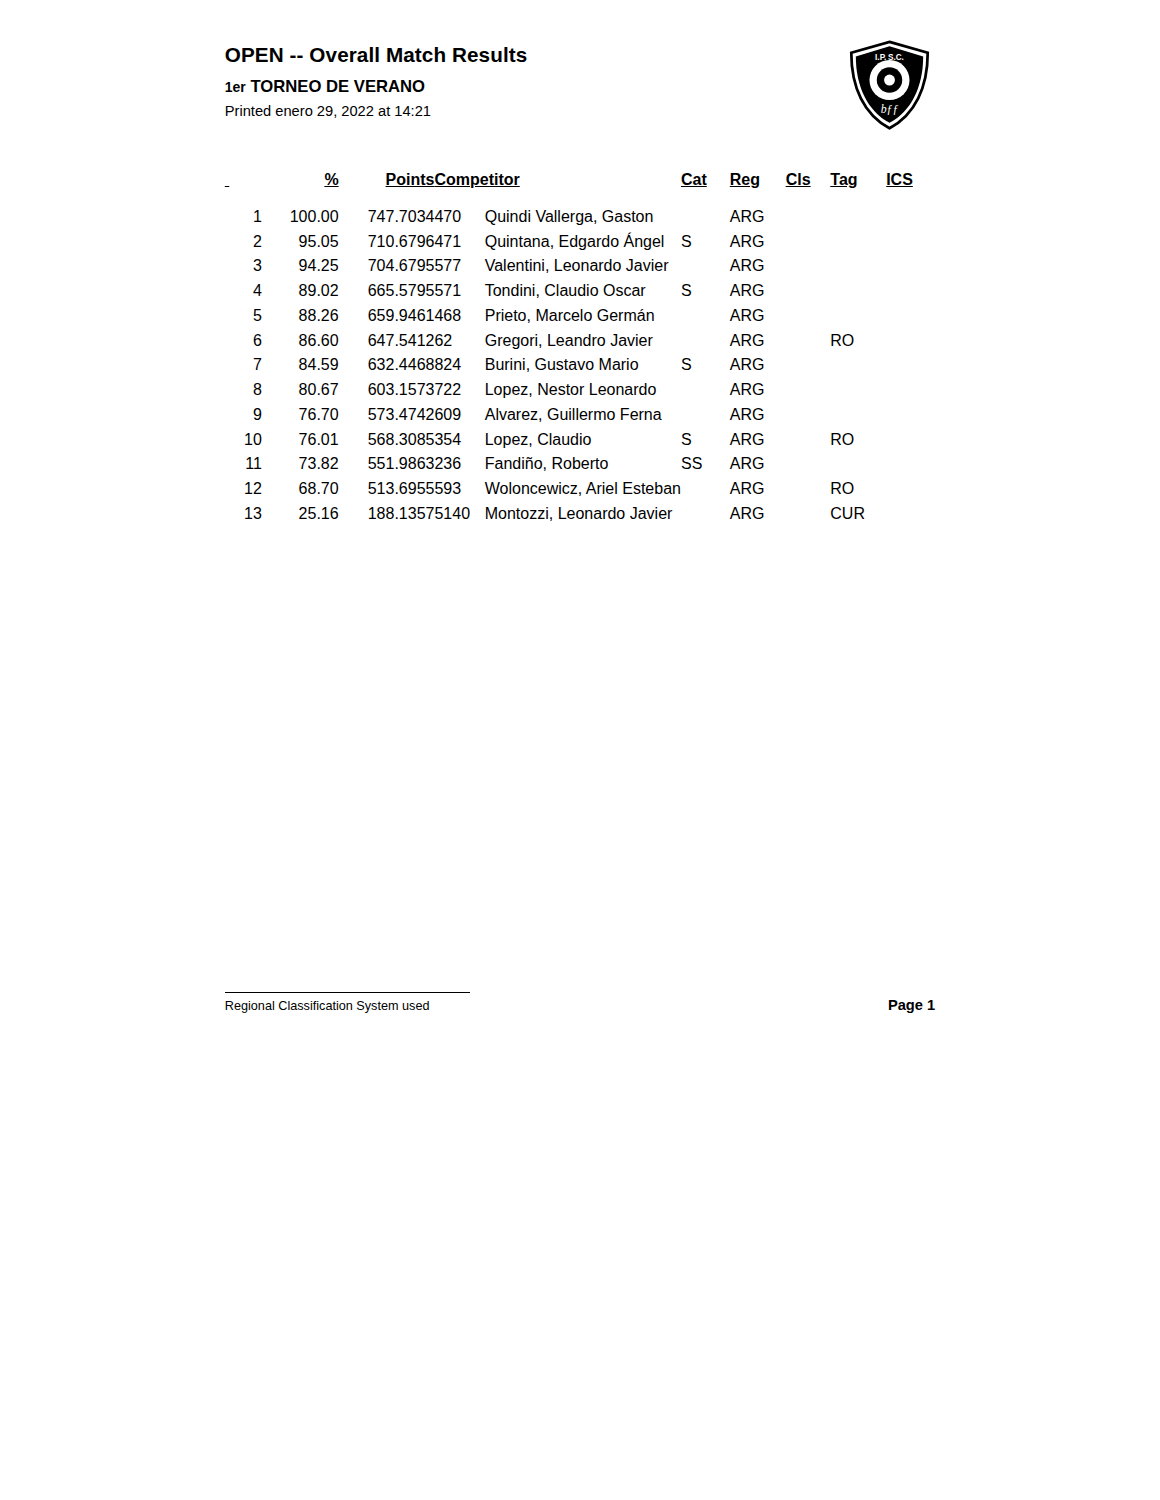I.P. S.C. bƒƒ ®
OPEN -- Overall Match Results
1er TORNEO DE VERANO
Printed enero 29, 2022 at 14:21
| | % | Points | Competitor | Cat | Reg | Cls | Tag | ICS |
| --- | --- | --- | --- | --- | --- | --- | --- | --- |
| 1 | 100.00 | 747.7034 | 470 | Quindi Vallerga, Gaston | | ARG | | | |
| 2 | 95.05 | 710.6796 | 471 | Quintana, Edgardo Ángel | S | ARG | | | |
| 3 | 94.25 | 704.6795 | 577 | Valentini, Leonardo Javier | | ARG | | | |
| 4 | 89.02 | 665.5795 | 571 | Tondini, Claudio Oscar | S | ARG | | | |
| 5 | 88.26 | 659.9461 | 468 | Prieto, Marcelo Germán | | ARG | | | |
| 6 | 86.60 | 647.5412 | 62 | Gregori, Leandro Javier | | ARG | | RO | |
| 7 | 84.59 | 632.4468 | 824 | Burini, Gustavo Mario | S | ARG | | | |
| 8 | 80.67 | 603.1573 | 722 | Lopez, Nestor Leonardo | | ARG | | | |
| 9 | 76.70 | 573.4742 | 609 | Alvarez, Guillermo Ferna | | ARG | | | |
| 10 | 76.01 | 568.3085 | 354 | Lopez, Claudio | S | ARG | | RO | |
| 11 | 73.82 | 551.9863 | 236 | Fandiño, Roberto | SS | ARG | | | |
| 12 | 68.70 | 513.6955 | 593 | Woloncewicz, Ariel Esteban | | ARG | | RO | |
| 13 | 25.16 | 188.1357 | 5140 | Montozzi, Leonardo Javier | | ARG | | CUR | |
Regional Classification System used Page 1